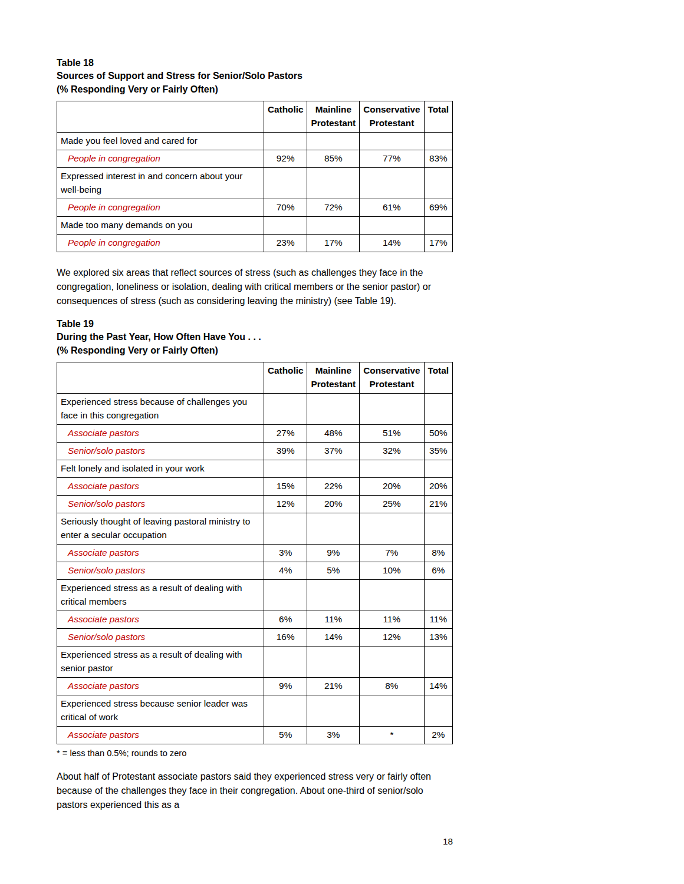Table 18
Sources of Support and Stress for Senior/Solo Pastors
(% Responding Very or Fairly Often)
| | Catholic | Mainline Protestant | Conservative Protestant | Total |
| --- | --- | --- | --- | --- |
| Made you feel loved and cared for | | | | |
| People in congregation | 92% | 85% | 77% | 83% |
| Expressed interest in and concern about your well-being | | | | |
| People in congregation | 70% | 72% | 61% | 69% |
| Made too many demands on you | | | | |
| People in congregation | 23% | 17% | 14% | 17% |
We explored six areas that reflect sources of stress (such as challenges they face in the congregation, loneliness or isolation, dealing with critical members or the senior pastor) or consequences of stress (such as considering leaving the ministry) (see Table 19).
Table 19
During the Past Year, How Often Have You . . .
(% Responding Very or Fairly Often)
| | Catholic | Mainline Protestant | Conservative Protestant | Total |
| --- | --- | --- | --- | --- |
| Experienced stress because of challenges you face in this congregation | | | | |
| Associate pastors | 27% | 48% | 51% | 50% |
| Senior/solo pastors | 39% | 37% | 32% | 35% |
| Felt lonely and isolated in your work | | | | |
| Associate pastors | 15% | 22% | 20% | 20% |
| Senior/solo pastors | 12% | 20% | 25% | 21% |
| Seriously thought of leaving pastoral ministry to enter a secular occupation | | | | |
| Associate pastors | 3% | 9% | 7% | 8% |
| Senior/solo pastors | 4% | 5% | 10% | 6% |
| Experienced stress as a result of dealing with critical members | | | | |
| Associate pastors | 6% | 11% | 11% | 11% |
| Senior/solo pastors | 16% | 14% | 12% | 13% |
| Experienced stress as a result of dealing with senior pastor | | | | |
| Associate pastors | 9% | 21% | 8% | 14% |
| Experienced stress because senior leader was critical of work | | | | |
| Associate pastors | 5% | 3% | * | 2% |
* = less than 0.5%; rounds to zero
About half of Protestant associate pastors said they experienced stress very or fairly often because of the challenges they face in their congregation. About one-third of senior/solo pastors experienced this as a
18